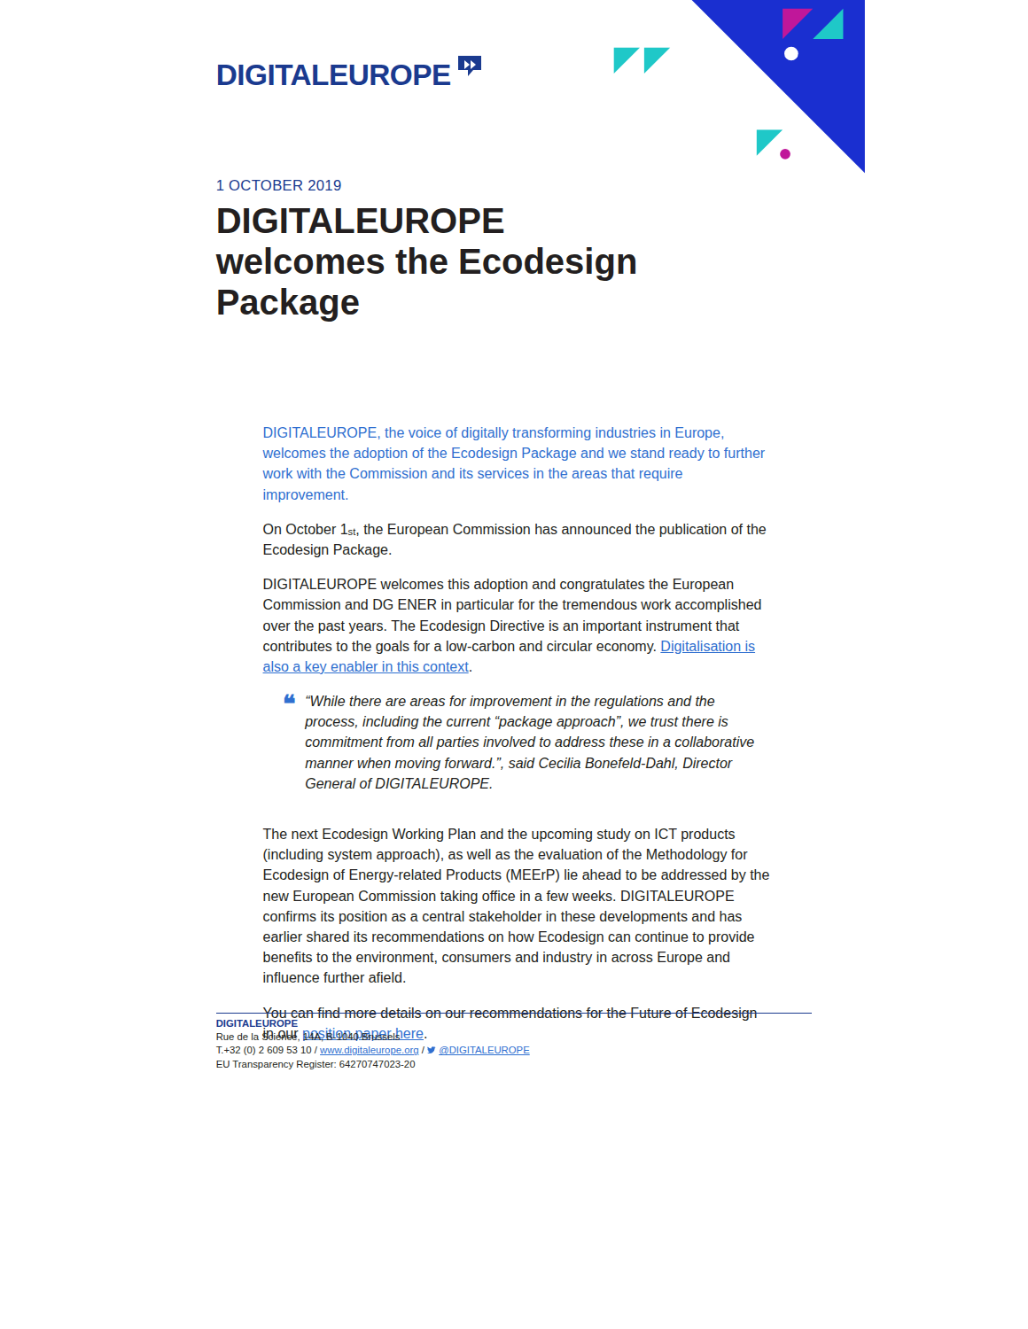DIGITALEUROPE
1 OCTOBER 2019
DIGITALEUROPE welcomes the Ecodesign Package
DIGITALEUROPE, the voice of digitally transforming industries in Europe, welcomes the adoption of the Ecodesign Package and we stand ready to further work with the Commission and its services in the areas that require improvement.
On October 1st, the European Commission has announced the publication of the Ecodesign Package.
DIGITALEUROPE welcomes this adoption and congratulates the European Commission and DG ENER in particular for the tremendous work accomplished over the past years. The Ecodesign Directive is an important instrument that contributes to the goals for a low-carbon and circular economy. Digitalisation is also a key enabler in this context.
❝
“While there are areas for improvement in the regulations and the process, including the current “package approach”, we trust there is commitment from all parties involved to address these in a collaborative manner when moving forward.”, said Cecilia Bonefeld-Dahl, Director General of DIGITALEUROPE.
The next Ecodesign Working Plan and the upcoming study on ICT products (including system approach), as well as the evaluation of the Methodology for Ecodesign of Energy-related Products (MEErP) lie ahead to be addressed by the new European Commission taking office in a few weeks. DIGITALEUROPE confirms its position as a central stakeholder in these developments and has earlier shared its recommendations on how Ecodesign can continue to provide benefits to the environment, consumers and industry in across Europe and influence further afield.
You can find more details on our recommendations for the Future of Ecodesign in our position paper here.
DIGITALEUROPE
Rue de la Science, 14A, B-1040 Brussels
T.+32 (0) 2 609 53 10 / www.digitaleurope.org / @DIGITALEUROPE
EU Transparency Register: 64270747023-20